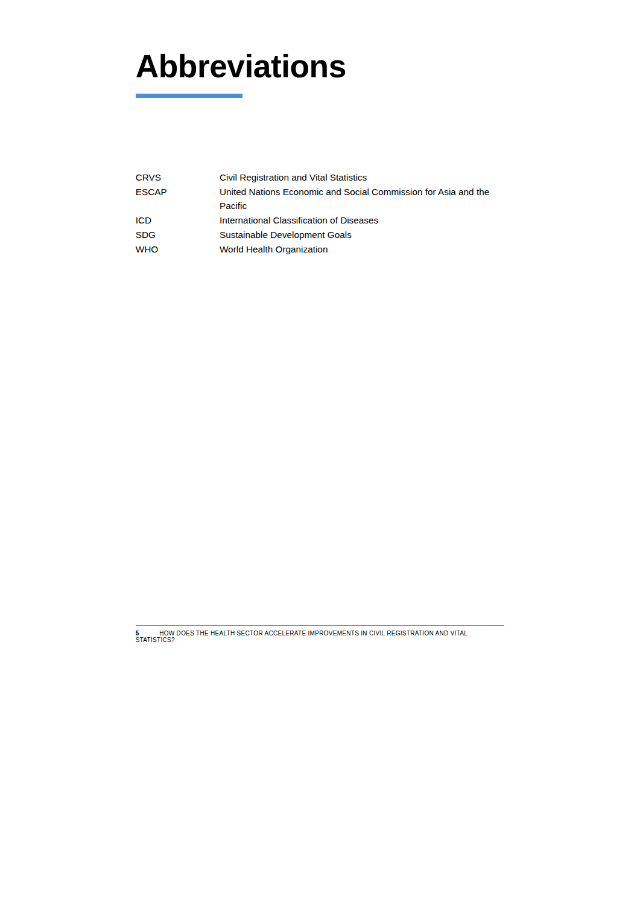Abbreviations
| CRVS | Civil Registration and Vital Statistics |
| ESCAP | United Nations Economic and Social Commission for Asia and the Pacific |
| ICD | International Classification of Diseases |
| SDG | Sustainable Development Goals |
| WHO | World Health Organization |
5 HOW DOES THE HEALTH SECTOR ACCELERATE IMPROVEMENTS IN CIVIL REGISTRATION AND VITAL STATISTICS?